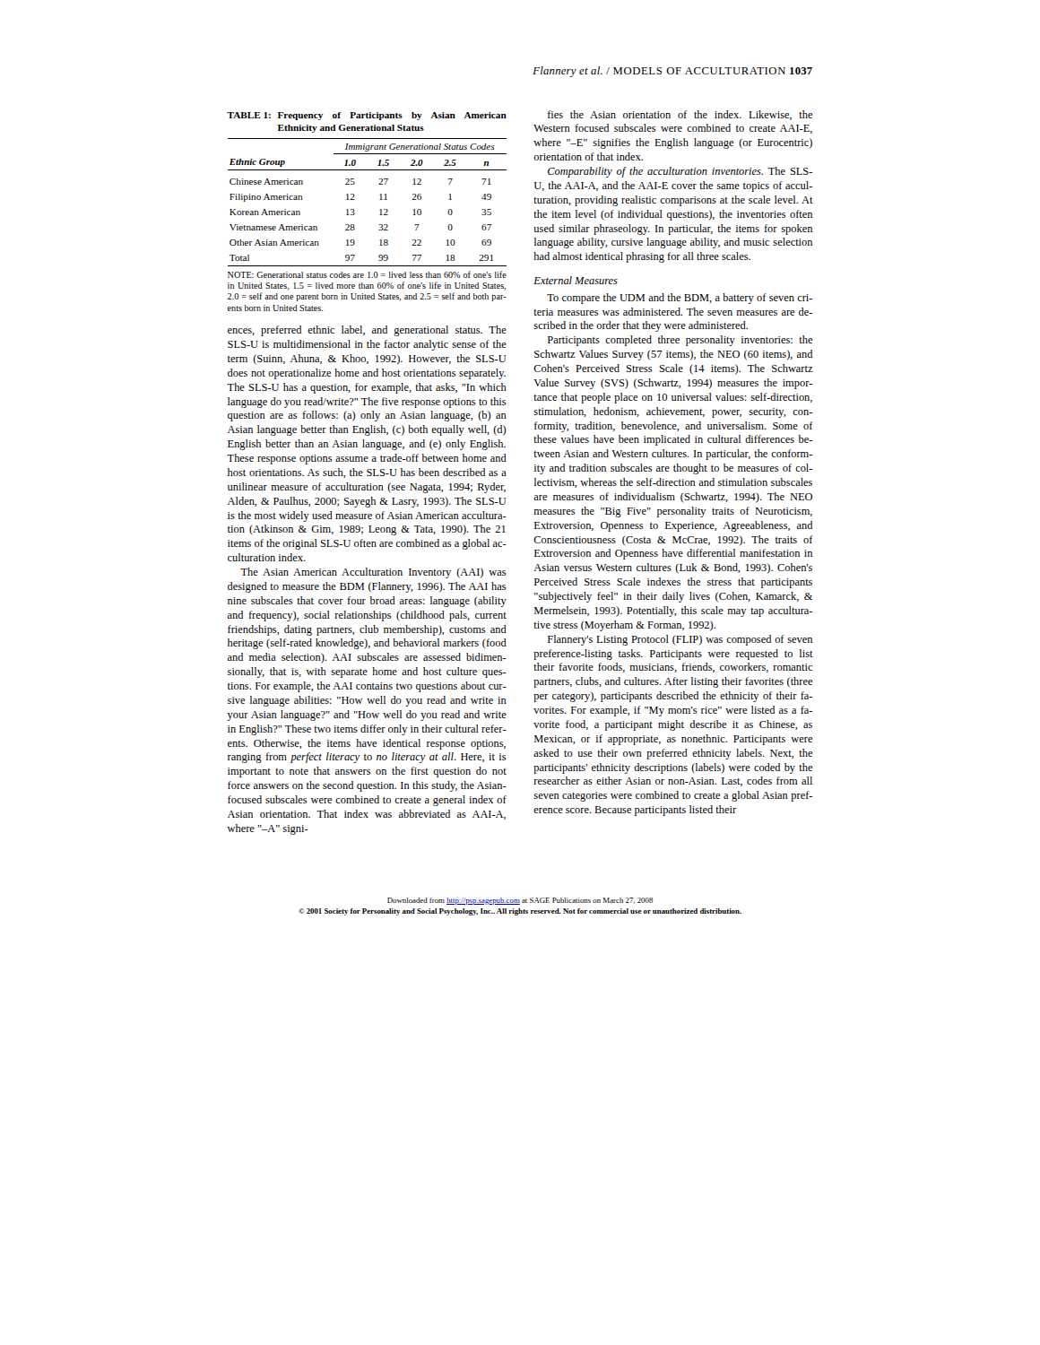Flannery et al. / MODELS OF ACCULTURATION 1037
TABLE 1: Frequency of Participants by Asian American Ethnicity and Generational Status
| | Immigrant Generational Status Codes |
| Ethnic Group | 1.0 | 1.5 | 2.0 | 2.5 | n |
| Chinese American | 25 | 27 | 12 | 7 | 71 |
| Filipino American | 12 | 11 | 26 | 1 | 49 |
| Korean American | 13 | 12 | 10 | 0 | 35 |
| Vietnamese American | 28 | 32 | 7 | 0 | 67 |
| Other Asian American | 19 | 18 | 22 | 10 | 69 |
| Total | 97 | 99 | 77 | 18 | 291 |
NOTE: Generational status codes are 1.0 = lived less than 60% of one's life in United States, 1.5 = lived more than 60% of one's life in United States, 2.0 = self and one parent born in United States, and 2.5 = self and both parents born in United States.
ences, preferred ethnic label, and generational status. The SLS-U is multidimensional in the factor analytic sense of the term (Suinn, Ahuna, & Khoo, 1992). However, the SLS-U does not operationalize home and host orientations separately. The SLS-U has a question, for example, that asks, "In which language do you read/write?" The five response options to this question are as follows: (a) only an Asian language, (b) an Asian language better than English, (c) both equally well, (d) English better than an Asian language, and (e) only English. These response options assume a trade-off between home and host orientations. As such, the SLS-U has been described as a unilinear measure of acculturation (see Nagata, 1994; Ryder, Alden, & Paulhus, 2000; Sayegh & Lasry, 1993). The SLS-U is the most widely used measure of Asian American acculturation (Atkinson & Gim, 1989; Leong & Tata, 1990). The 21 items of the original SLS-U often are combined as a global acculturation index.
The Asian American Acculturation Inventory (AAI) was designed to measure the BDM (Flannery, 1996). The AAI has nine subscales that cover four broad areas: language (ability and frequency), social relationships (childhood pals, current friendships, dating partners, club membership), customs and heritage (self-rated knowledge), and behavioral markers (food and media selection). AAI subscales are assessed bidimensionally, that is, with separate home and host culture questions. For example, the AAI contains two questions about cursive language abilities: "How well do you read and write in your Asian language?" and "How well do you read and write in English?" These two items differ only in their cultural referents. Otherwise, the items have identical response options, ranging from perfect literacy to no literacy at all. Here, it is important to note that answers on the first question do not force answers on the second question. In this study, the Asian-focused subscales were combined to create a general index of Asian orientation. That index was abbreviated as AAI-A, where "–A" signi-
fies the Asian orientation of the index. Likewise, the Western focused subscales were combined to create AAI-E, where "–E" signifies the English language (or Eurocentric) orientation of that index.
Comparability of the acculturation inventories. The SLS-U, the AAI-A, and the AAI-E cover the same topics of acculturation, providing realistic comparisons at the scale level. At the item level (of individual questions), the inventories often used similar phraseology. In particular, the items for spoken language ability, cursive language ability, and music selection had almost identical phrasing for all three scales.
External Measures
To compare the UDM and the BDM, a battery of seven criteria measures was administered. The seven measures are described in the order that they were administered.
Participants completed three personality inventories: the Schwartz Values Survey (57 items), the NEO (60 items), and Cohen's Perceived Stress Scale (14 items). The Schwartz Value Survey (SVS) (Schwartz, 1994) measures the importance that people place on 10 universal values: self-direction, stimulation, hedonism, achievement, power, security, conformity, tradition, benevolence, and universalism. Some of these values have been implicated in cultural differences between Asian and Western cultures. In particular, the conformity and tradition subscales are thought to be measures of collectivism, whereas the self-direction and stimulation subscales are measures of individualism (Schwartz, 1994). The NEO measures the "Big Five" personality traits of Neuroticism, Extroversion, Openness to Experience, Agreeableness, and Conscientiousness (Costa & McCrae, 1992). The traits of Extroversion and Openness have differential manifestation in Asian versus Western cultures (Luk & Bond, 1993). Cohen's Perceived Stress Scale indexes the stress that participants "subjectively feel" in their daily lives (Cohen, Kamarck, & Mermelsein, 1993). Potentially, this scale may tap acculturative stress (Moyerham & Forman, 1992).
Flannery's Listing Protocol (FLIP) was composed of seven preference-listing tasks. Participants were requested to list their favorite foods, musicians, friends, coworkers, romantic partners, clubs, and cultures. After listing their favorites (three per category), participants described the ethnicity of their favorites. For example, if "My mom's rice" were listed as a favorite food, a participant might describe it as Chinese, as Mexican, or if appropriate, as nonethnic. Participants were asked to use their own preferred ethnicity labels. Next, the participants' ethnicity descriptions (labels) were coded by the researcher as either Asian or non-Asian. Last, codes from all seven categories were combined to create a global Asian preference score. Because participants listed their
Downloaded from http://psp.sagepub.com at SAGE Publications on March 27, 2008
© 2001 Society for Personality and Social Psychology, Inc.. All rights reserved. Not for commercial use or unauthorized distribution.